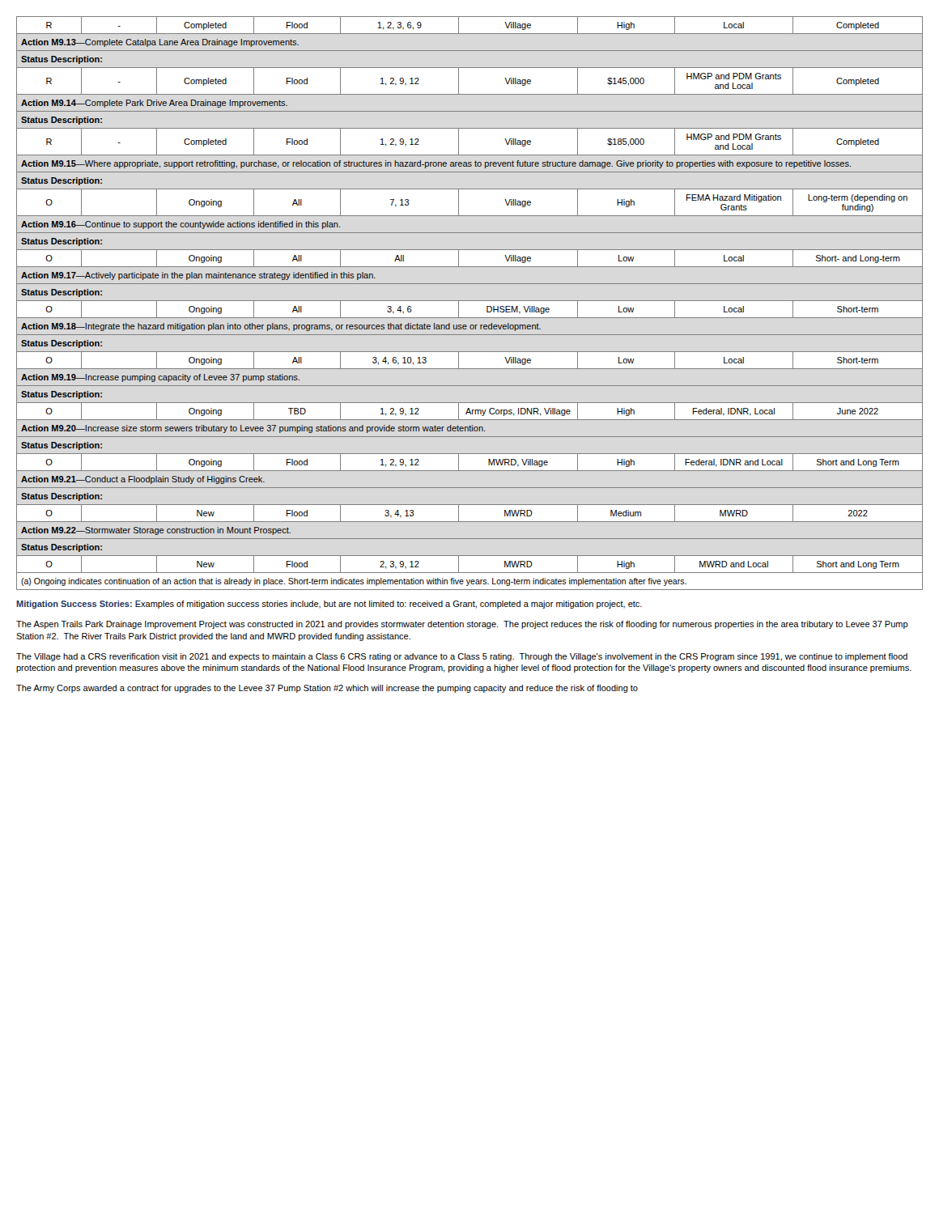| R | - | Completed | Flood | 1, 2, 3, 6, 9 | Village | High | Local | Completed |
| Action M9.13 —Complete Catalpa Lane Area Drainage Improvements. |
| Status Description: |
| R | - | Completed | Flood | 1, 2, 9, 12 | Village | $145,000 | HMGP and PDM Grants and Local | Completed |
| Action M9.14 —Complete Park Drive Area Drainage Improvements. |
| Status Description: |
| R | - | Completed | Flood | 1, 2, 9, 12 | Village | $185,000 | HMGP and PDM Grants and Local | Completed |
| Action M9.15 —Where appropriate, support retrofitting, purchase, or relocation of structures in hazard-prone areas to prevent future structure damage. Give priority to properties with exposure to repetitive losses. |
| Status Description: |
| O | | Ongoing | All | 7, 13 | Village | High | FEMA Hazard Mitigation Grants | Long-term (depending on funding) |
| Action M9.16 —Continue to support the countywide actions identified in this plan. |
| Status Description: |
| O | | Ongoing | All | All | Village | Low | Local | Short- and Long-term |
| Action M9.17 —Actively participate in the plan maintenance strategy identified in this plan. |
| Status Description: |
| O | | Ongoing | All | 3, 4, 6 | DHSEM, Village | Low | Local | Short-term |
| Action M9.18 —Integrate the hazard mitigation plan into other plans, programs, or resources that dictate land use or redevelopment. |
| Status Description: |
| O | | Ongoing | All | 3, 4, 6, 10, 13 | Village | Low | Local | Short-term |
| Action M9.19 —Increase pumping capacity of Levee 37 pump stations. |
| Status Description: |
| O | | Ongoing | TBD | 1, 2, 9, 12 | Army Corps, IDNR, Village | High | Federal, IDNR, Local | June 2022 |
| Action M9.20 —Increase size storm sewers tributary to Levee 37 pumping stations and provide storm water detention. |
| Status Description: |
| O | | Ongoing | Flood | 1, 2, 9, 12 | MWRD, Village | High | Federal, IDNR and Local | Short and Long Term |
| Action M9.21 —Conduct a Floodplain Study of Higgins Creek. |
| Status Description: |
| O | | New | Flood | 3, 4, 13 | MWRD | Medium | MWRD | 2022 |
| Action M9.22 —Stormwater Storage construction in Mount Prospect. |
| Status Description: |
| O | | New | Flood | 2, 3, 9, 12 | MWRD | High | MWRD and Local | Short and Long Term |
| (a) Ongoing indicates continuation of an action that is already in place. Short-term indicates implementation within five years. Long-term indicates implementation after five years. |
Mitigation Success Stories: Examples of mitigation success stories include, but are not limited to: received a Grant, completed a major mitigation project, etc.
The Aspen Trails Park Drainage Improvement Project was constructed in 2021 and provides stormwater detention storage. The project reduces the risk of flooding for numerous properties in the area tributary to Levee 37 Pump Station #2. The River Trails Park District provided the land and MWRD provided funding assistance.
The Village had a CRS reverification visit in 2021 and expects to maintain a Class 6 CRS rating or advance to a Class 5 rating. Through the Village's involvement in the CRS Program since 1991, we continue to implement flood protection and prevention measures above the minimum standards of the National Flood Insurance Program, providing a higher level of flood protection for the Village's property owners and discounted flood insurance premiums.
The Army Corps awarded a contract for upgrades to the Levee 37 Pump Station #2 which will increase the pumping capacity and reduce the risk of flooding to